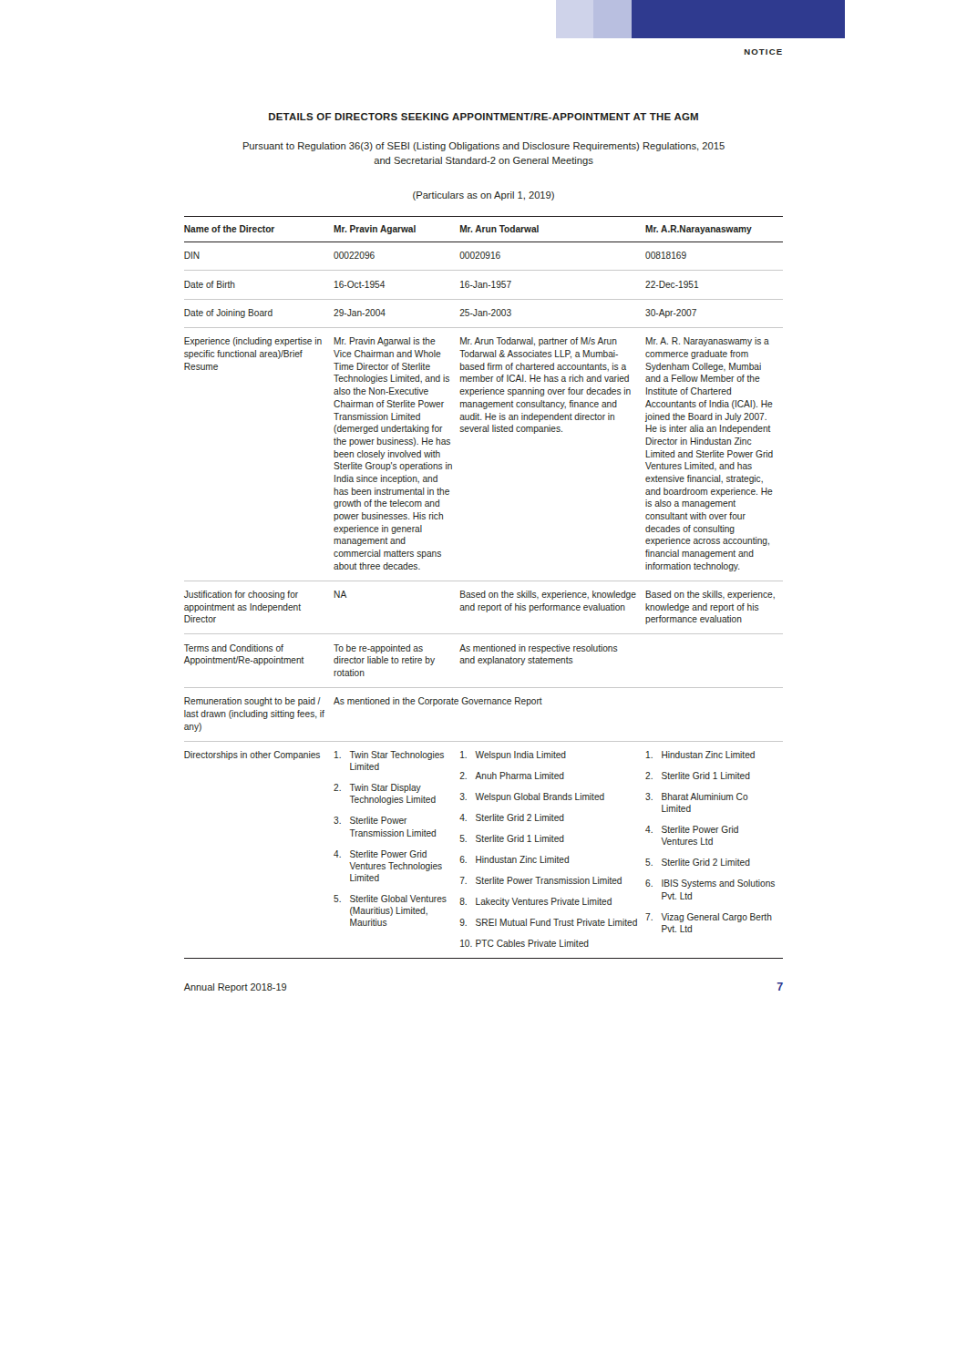NOTICE
Details of Directors seeking appointment/re-appointment at the AGM
Pursuant to Regulation 36(3) of SEBI (Listing Obligations and Disclosure Requirements) Regulations, 2015
and Secretarial Standard-2 on General Meetings
(Particulars as on April 1, 2019)
| Name of the Director | Mr. Pravin Agarwal | Mr. Arun Todarwal | Mr. A.R.Narayanaswamy |
| --- | --- | --- | --- |
| DIN | 00022096 | 00020916 | 00818169 |
| Date of Birth | 16-Oct-1954 | 16-Jan-1957 | 22-Dec-1951 |
| Date of Joining Board | 29-Jan-2004 | 25-Jan-2003 | 30-Apr-2007 |
| Experience (including expertise in specific functional area)/Brief Resume | Mr. Pravin Agarwal is the Vice Chairman and Whole Time Director of Sterlite Technologies Limited, and is also the Non-Executive Chairman of Sterlite Power Transmission Limited (demerged undertaking for the power business). He has been closely involved with Sterlite Group's operations in India since inception, and has been instrumental in the growth of the telecom and power businesses. His rich experience in general management and commercial matters spans about three decades. | Mr. Arun Todarwal, partner of M/s Arun Todarwal & Associates LLP, a Mumbai-based firm of chartered accountants, is a member of ICAI. He has a rich and varied experience spanning over four decades in management consultancy, finance and audit. He is an independent director in several listed companies. | Mr. A. R. Narayanaswamy is a commerce graduate from Sydenham College, Mumbai and a Fellow Member of the Institute of Chartered Accountants of India (ICAI). He joined the Board in July 2007. He is inter alia an Independent Director in Hindustan Zinc Limited and Sterlite Power Grid Ventures Limited, and has extensive financial, strategic, and boardroom experience. He is also a management consultant with over four decades of consulting experience across accounting, financial management and information technology. |
| Justification for choosing for appointment as Independent Director | NA | Based on the skills, experience, knowledge and report of his performance evaluation | Based on the skills, experience, knowledge and report of his performance evaluation |
| Terms and Conditions of Appointment/Re-appointment | To be re-appointed as director liable to retire by rotation | As mentioned in respective resolutions and explanatory statements |
| Remuneration sought to be paid / last drawn (including sitting fees, if any) | As mentioned in the Corporate Governance Report |
| Directorships in other Companies | Twin Star Technologies Limited Twin Star Display Technologies Limited Sterlite Power Transmission Limited Sterlite Power Grid Ventures Technologies Limited Sterlite Global Ventures (Mauritius) Limited, Mauritius | Welspun India Limited Anuh Pharma Limited Welspun Global Brands Limited Sterlite Grid 2 Limited Sterlite Grid 1 Limited Hindustan Zinc Limited Sterlite Power Transmission Limited Lakecity Ventures Private Limited SREI Mutual Fund Trust Private Limited PTC Cables Private Limited | Hindustan Zinc Limited Sterlite Grid 1 Limited Bharat Aluminium Co Limited Sterlite Power Grid Ventures Ltd Sterlite Grid 2 Limited IBIS Systems and Solutions Pvt. Ltd Vizag General Cargo Berth Pvt. Ltd |
Annual Report 2018-19
7